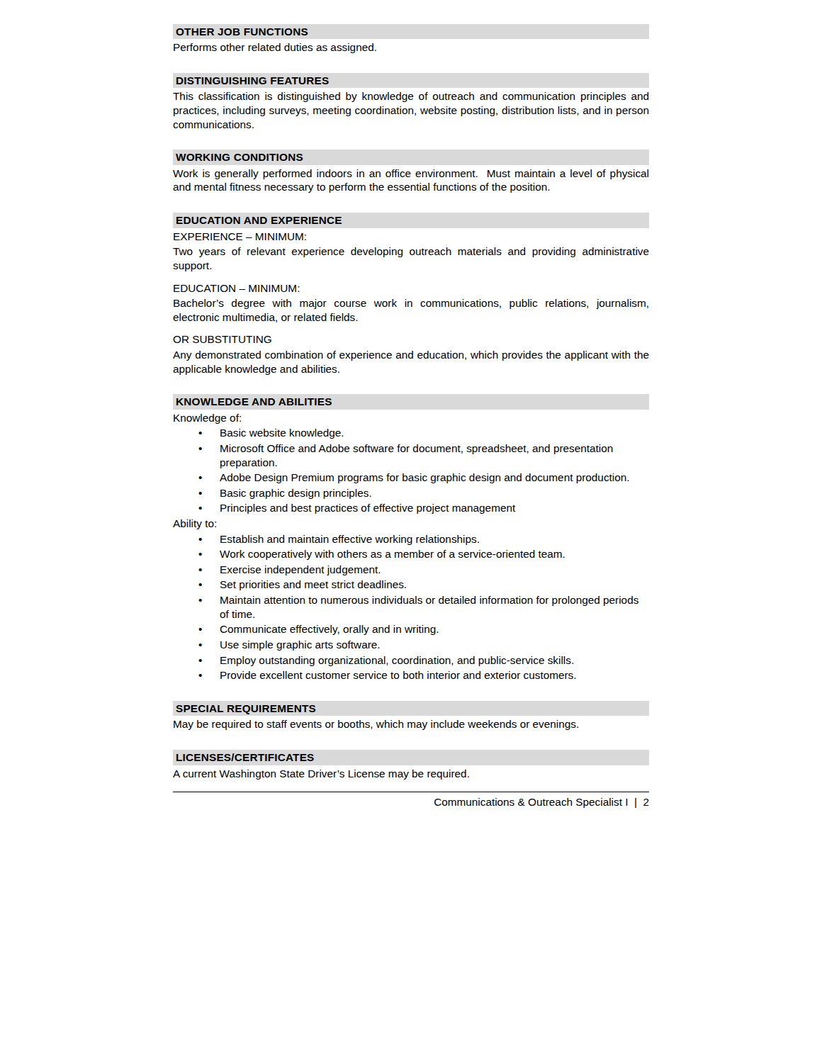OTHER JOB FUNCTIONS
Performs other related duties as assigned.
DISTINGUISHING FEATURES
This classification is distinguished by knowledge of outreach and communication principles and practices, including surveys, meeting coordination, website posting, distribution lists, and in person communications.
WORKING CONDITIONS
Work is generally performed indoors in an office environment. Must maintain a level of physical and mental fitness necessary to perform the essential functions of the position.
EDUCATION AND EXPERIENCE
EXPERIENCE – MINIMUM:
Two years of relevant experience developing outreach materials and providing administrative support.
EDUCATION – MINIMUM:
Bachelor’s degree with major course work in communications, public relations, journalism, electronic multimedia, or related fields.
OR SUBSTITUTING
Any demonstrated combination of experience and education, which provides the applicant with the applicable knowledge and abilities.
KNOWLEDGE AND ABILITIES
Knowledge of:
Basic website knowledge.
Microsoft Office and Adobe software for document, spreadsheet, and presentation preparation.
Adobe Design Premium programs for basic graphic design and document production.
Basic graphic design principles.
Principles and best practices of effective project management
Ability to:
Establish and maintain effective working relationships.
Work cooperatively with others as a member of a service-oriented team.
Exercise independent judgement.
Set priorities and meet strict deadlines.
Maintain attention to numerous individuals or detailed information for prolonged periods of time.
Communicate effectively, orally and in writing.
Use simple graphic arts software.
Employ outstanding organizational, coordination, and public-service skills.
Provide excellent customer service to both interior and exterior customers.
SPECIAL REQUIREMENTS
May be required to staff events or booths, which may include weekends or evenings.
LICENSES/CERTIFICATES
A current Washington State Driver’s License may be required.
Communications & Outreach Specialist I | 2